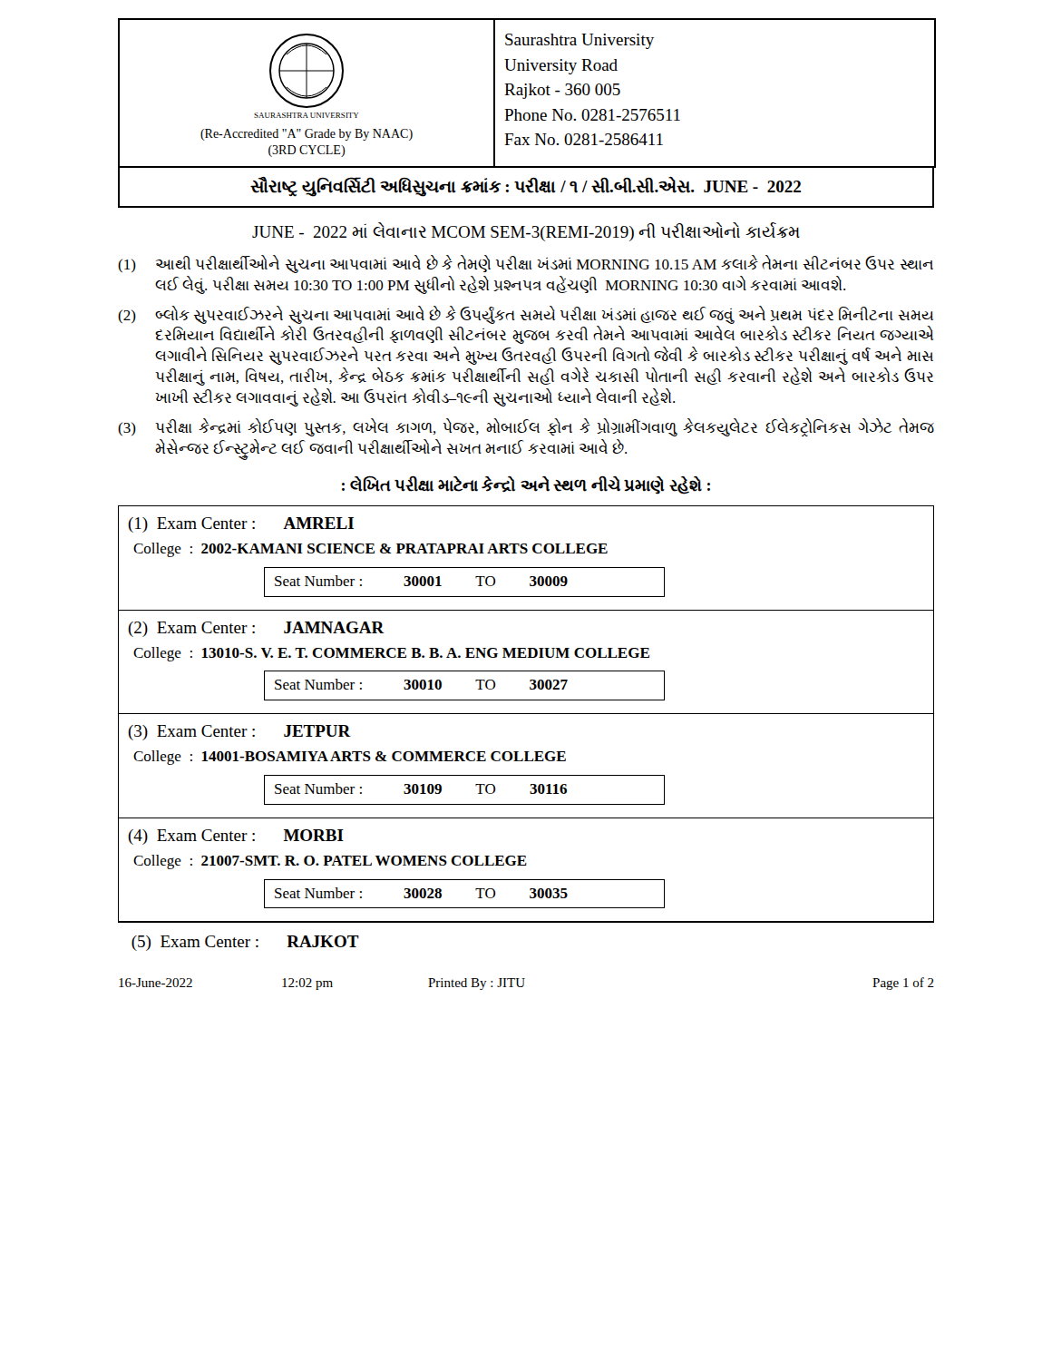(Re-Accredited "A" Grade by By NAAC)
(3RD CYCLE)
Saurashtra University
University Road
Rajkot - 360 005
Phone No. 0281-2576511
Fax No. 0281-2586411
સૌરાષ્ટ્ર યુનિવર્સિટી અધિસુચના ક્રમાંક : પરીક્ષા / ૧ / સી.બી.સી.એસ. JUNE - 2022
JUNE - 2022 માં લેવાનાર MCOM SEM-3(REMI-2019) ની પરીક્ષાઓનો કાર્યક્રમ
(1) આથી પરીક્ષાર્થીઓને સુચના આપવામાં આવે છે કે તેમણે પરીક્ષા ખંડમાં MORNING 10.15 AM કલાકે તેમના સીટનંબર ઉપર સ્થાન લઈ લેવું. પરીક્ષા સમય 10:30 TO 1:00 PM સુધીનો રહેશે પ્રશ્નપત્ર વહેંચણી MORNING 10:30 વાગે કરવામાં આવશે.
(2) બ્લોક સુપરવાઈઝરને સુચના આપવામાં આવે છે કે ઉપર્યુંકત સમયે પરીક્ષા ખંડમાં હાજર થઈ જવું અને પ્રથમ પંદર મિનીટના સમય દરમિયાન વિદ્યાર્થીને કોરી ઉતરવહીની ફાળવણી સીટનંબર મુજબ કરવી તેમને આપવામાં આવેલ બારકોડ સ્ટીકર નિયત જગ્યાએ લગાવીને સિનિયર સુપરવાઈઝરને પરત કરવા અને મુખ્ય ઉતરવહી ઉપરની વિગતો જેવી કે બારકોડ સ્ટીકર પરીક્ષાનું વર્ષ અને માસ પરીક્ષાનું નામ, વિષય, તારીખ, કેન્દ્ર બેઠક ક્રમાંક પરીક્ષાર્થીની સહી વગેરે ચકાસી પોતાની સહી કરવાની રહેશે અને બારકોડ ઉપર ખાખી સ્ટીકર લગાવવાનું રહેશે. આ ઉપરાંત કોવીડ–૧૯ની સુચનાઓ ધ્યાને લેવાની રહેશે.
(3) પરીક્ષા કેન્દ્રમાં કોઈપણ પુસ્તક, લખેલ કાગળ, પેજર, મોબાઈલ ફોન કે પ્રોગ્રામીંગવાળુ કેલકયુલેટર ઈલેકટ્રોનિકસ ગેઝેટ તેમજ મેસેન્જર ઈન્સ્ટ્રુમેન્ટ લઈ જવાની પરીક્ષાર્થીઓને સખત મનાઈ કરવામાં આવે છે.
: લેખિત પરીક્ષા માટેના કેન્દ્રો અને સ્થળ નીચે પ્રમાણે રહેશે :
(1) Exam Center :AMRELI
College : 2002-KAMANI SCIENCE & PRATAPRAI ARTS COLLEGE
Seat Number : 30001 TO 30009
(2) Exam Center :JAMNAGAR
College : 13010-S. V. E. T. COMMERCE B. B. A. ENG MEDIUM COLLEGE
Seat Number : 30010 TO 30027
(3) Exam Center :JETPUR
College : 14001-BOSAMIYA ARTS & COMMERCE COLLEGE
Seat Number : 30109 TO 30116
(4) Exam Center :MORBI
College : 21007-SMT. R. O. PATEL WOMENS COLLEGE
Seat Number : 30028 TO 30035
(5) Exam Center :RAJKOT
16-June-2022
12:02 pm
Printed By : JITU
Page 1 of 2